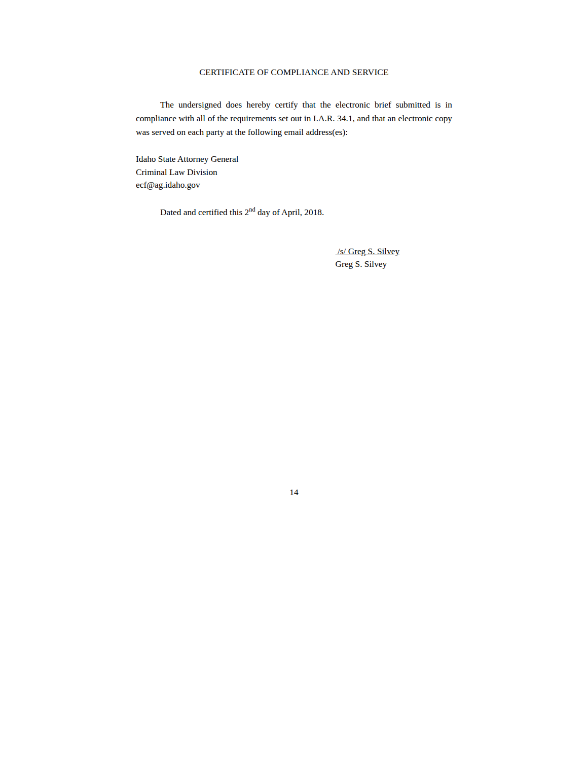CERTIFICATE OF COMPLIANCE AND SERVICE
The undersigned does hereby certify that the electronic brief submitted is in compliance with all of the requirements set out in I.A.R. 34.1, and that an electronic copy was served on each party at the following email address(es):
Idaho State Attorney General
Criminal Law Division
ecf@ag.idaho.gov
Dated and certified this 2nd day of April, 2018.
/s/ Greg S. Silvey
Greg S. Silvey
14